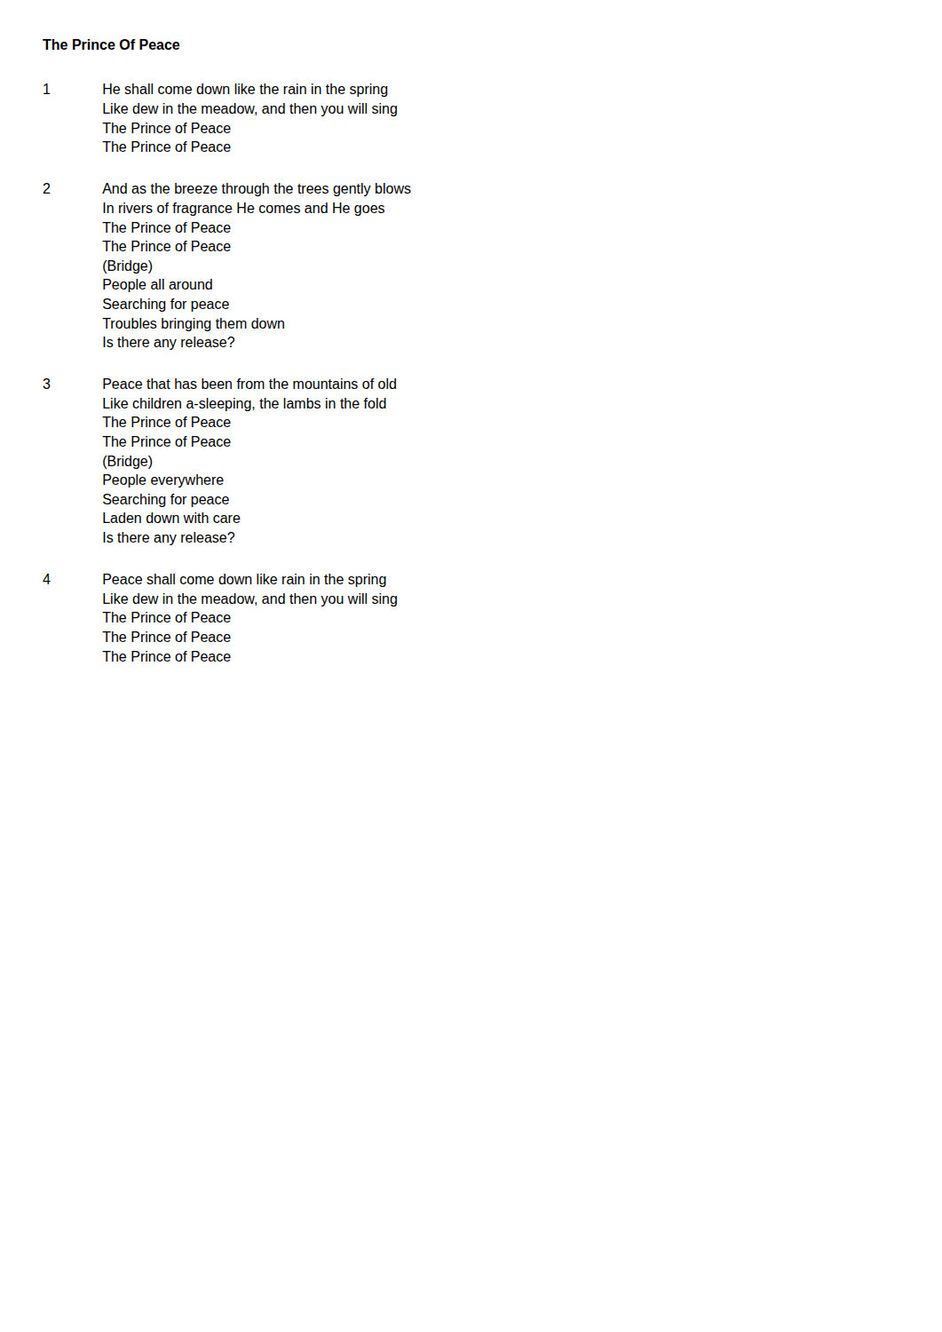The Prince Of Peace
1
He shall come down like the rain in the spring
Like dew in the meadow, and then you will sing
The Prince of Peace
The Prince of Peace
2
And as the breeze through the trees gently blows
In rivers of fragrance He comes and He goes
The Prince of Peace
The Prince of Peace
(Bridge)
People all around
Searching for peace
Troubles bringing them down
Is there any release?
3
Peace that has been from the mountains of old
Like children a-sleeping, the lambs in the fold
The Prince of Peace
The Prince of Peace
(Bridge)
People everywhere
Searching for peace
Laden down with care
Is there any release?
4
Peace shall come down like rain in the spring
Like dew in the meadow, and then you will sing
The Prince of Peace
The Prince of Peace
The Prince of Peace